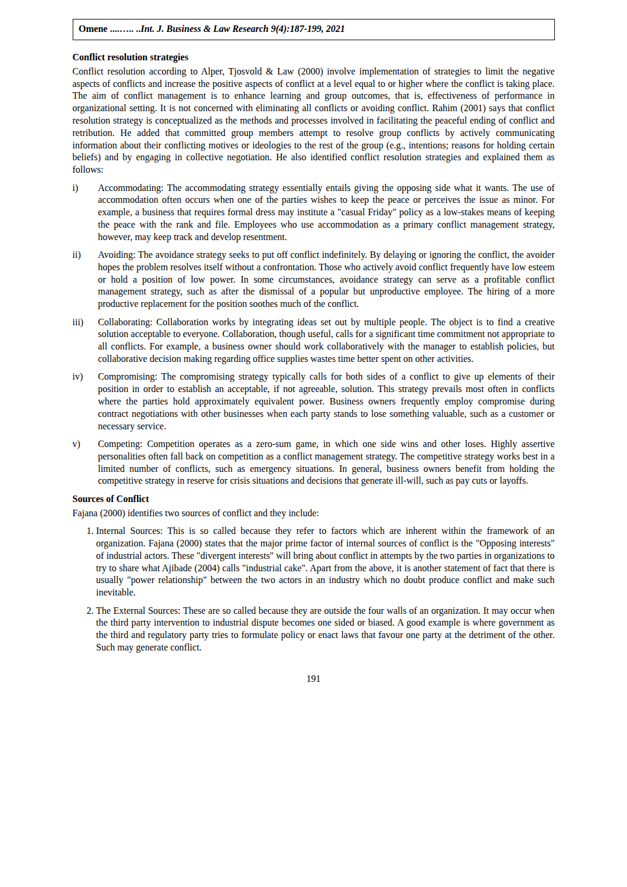Omene ....….. ..Int. J. Business & Law Research 9(4):187-199, 2021
Conflict resolution strategies
Conflict resolution according to Alper, Tjosvold & Law (2000) involve implementation of strategies to limit the negative aspects of conflicts and increase the positive aspects of conflict at a level equal to or higher where the conflict is taking place. The aim of conflict management is to enhance learning and group outcomes, that is, effectiveness of performance in organizational setting. It is not concerned with eliminating all conflicts or avoiding conflict. Rahim (2001) says that conflict resolution strategy is conceptualized as the methods and processes involved in facilitating the peaceful ending of conflict and retribution. He added that committed group members attempt to resolve group conflicts by actively communicating information about their conflicting motives or ideologies to the rest of the group (e.g., intentions; reasons for holding certain beliefs) and by engaging in collective negotiation. He also identified conflict resolution strategies and explained them as follows:
i)
Accommodating: The accommodating strategy essentially entails giving the opposing side what it wants. The use of accommodation often occurs when one of the parties wishes to keep the peace or perceives the issue as minor. For example, a business that requires formal dress may institute a "casual Friday" policy as a low-stakes means of keeping the peace with the rank and file. Employees who use accommodation as a primary conflict management strategy, however, may keep track and develop resentment.
ii)
Avoiding: The avoidance strategy seeks to put off conflict indefinitely. By delaying or ignoring the conflict, the avoider hopes the problem resolves itself without a confrontation. Those who actively avoid conflict frequently have low esteem or hold a position of low power. In some circumstances, avoidance strategy can serve as a profitable conflict management strategy, such as after the dismissal of a popular but unproductive employee. The hiring of a more productive replacement for the position soothes much of the conflict.
iii)
Collaborating: Collaboration works by integrating ideas set out by multiple people. The object is to find a creative solution acceptable to everyone. Collaboration, though useful, calls for a significant time commitment not appropriate to all conflicts. For example, a business owner should work collaboratively with the manager to establish policies, but collaborative decision making regarding office supplies wastes time better spent on other activities.
iv)
Compromising: The compromising strategy typically calls for both sides of a conflict to give up elements of their position in order to establish an acceptable, if not agreeable, solution. This strategy prevails most often in conflicts where the parties hold approximately equivalent power. Business owners frequently employ compromise during contract negotiations with other businesses when each party stands to lose something valuable, such as a customer or necessary service.
v)
Competing: Competition operates as a zero-sum game, in which one side wins and other loses. Highly assertive personalities often fall back on competition as a conflict management strategy. The competitive strategy works best in a limited number of conflicts, such as emergency situations. In general, business owners benefit from holding the competitive strategy in reserve for crisis situations and decisions that generate ill-will, such as pay cuts or layoffs.
Sources of Conflict
Fajana (2000) identifies two sources of conflict and they include:
Internal Sources: This is so called because they refer to factors which are inherent within the framework of an organization. Fajana (2000) states that the major prime factor of internal sources of conflict is the "Opposing interests" of industrial actors. These "divergent interests" will bring about conflict in attempts by the two parties in organizations to try to share what Ajibade (2004) calls "industrial cake". Apart from the above, it is another statement of fact that there is usually "power relationship" between the two actors in an industry which no doubt produce conflict and make such inevitable.
The External Sources: These are so called because they are outside the four walls of an organization. It may occur when the third party intervention to industrial dispute becomes one sided or biased. A good example is where government as the third and regulatory party tries to formulate policy or enact laws that favour one party at the detriment of the other. Such may generate conflict.
191